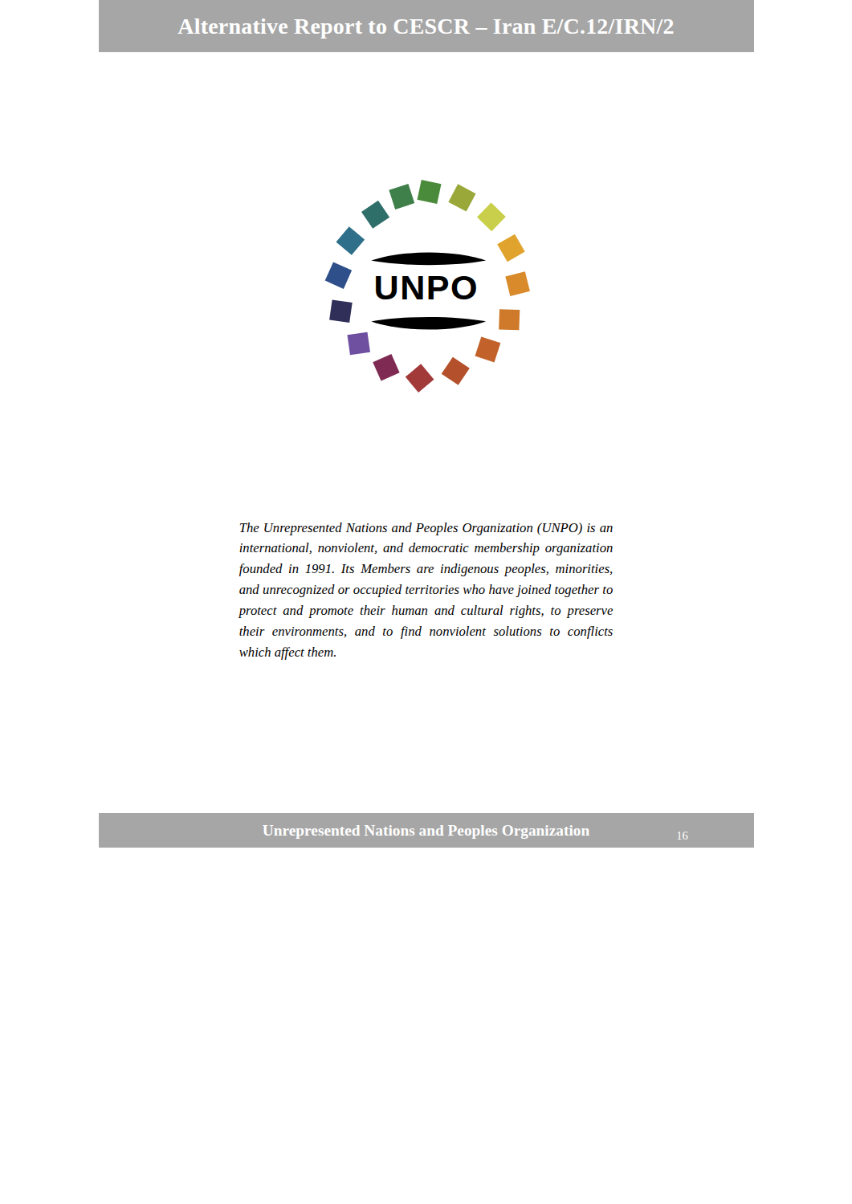Alternative Report to CESCR – Iran E/C.12/IRN/2
UNPO
The Unrepresented Nations and Peoples Organization (UNPO) is an international, nonviolent, and democratic membership organization founded in 1991. Its Members are indigenous peoples, minorities, and unrecognized or occupied territories who have joined together to protect and promote their human and cultural rights, to preserve their environments, and to find nonviolent solutions to conflicts which affect them.
Unrepresented Nations and Peoples Organization
16